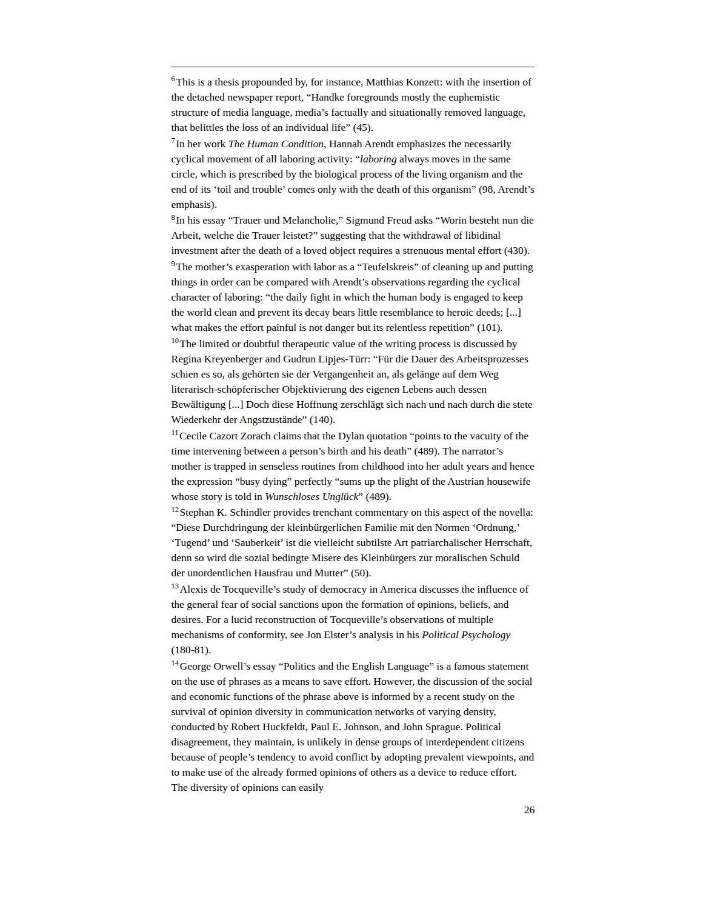6This is a thesis propounded by, for instance, Matthias Konzett: with the insertion of the detached newspaper report, “Handke foregrounds mostly the euphemistic structure of media language, media’s factually and situationally removed language, that belittles the loss of an individual life” (45).
7In her work The Human Condition, Hannah Arendt emphasizes the necessarily cyclical movement of all laboring activity: “laboring always moves in the same circle, which is prescribed by the biological process of the living organism and the end of its ‘toil and trouble’ comes only with the death of this organism” (98, Arendt’s emphasis).
8In his essay “Trauer und Melancholie,” Sigmund Freud asks “Worin besteht nun die Arbeit, welche die Trauer leistet?” suggesting that the withdrawal of libidinal investment after the death of a loved object requires a strenuous mental effort (430).
9The mother’s exasperation with labor as a “Teufelskreis” of cleaning up and putting things in order can be compared with Arendt’s observations regarding the cyclical character of laboring: “the daily fight in which the human body is engaged to keep the world clean and prevent its decay bears little resemblance to heroic deeds; [...] what makes the effort painful is not danger but its relentless repetition” (101).
10The limited or doubtful therapeutic value of the writing process is discussed by Regina Kreyenberger and Gudrun Lipjes-Türr: “Für die Dauer des Arbeitsprozesses schien es so, als gehörten sie der Vergangenheit an, als gelänge auf dem Weg literarisch-schöpferischer Objektivierung des eigenen Lebens auch dessen Bewältigung [...] Doch diese Hoffnung zerschlägt sich nach und nach durch die stete Wiederkehr der Angstzustände” (140).
11Cecile Cazort Zorach claims that the Dylan quotation “points to the vacuity of the time intervening between a person’s birth and his death” (489). The narrator’s mother is trapped in senseless routines from childhood into her adult years and hence the expression “busy dying” perfectly “sums up the plight of the Austrian housewife whose story is told in Wunschloses Unglück” (489).
12Stephan K. Schindler provides trenchant commentary on this aspect of the novella: “Diese Durchdringung der kleinbürgerlichen Familie mit den Normen ‘Ordnung,’ ‘Tugend’ und ‘Sauberkeit’ ist die vielleicht subtilste Art patriarchalischer Herrschaft, denn so wird die sozial bedingte Misere des Kleinbürgers zur moralischen Schuld der unordentlichen Hausfrau und Mutter” (50).
13Alexis de Tocqueville’s study of democracy in America discusses the influence of the general fear of social sanctions upon the formation of opinions, beliefs, and desires. For a lucid reconstruction of Tocqueville’s observations of multiple mechanisms of conformity, see Jon Elster’s analysis in his Political Psychology (180-81).
14George Orwell’s essay “Politics and the English Language” is a famous statement on the use of phrases as a means to save effort. However, the discussion of the social and economic functions of the phrase above is informed by a recent study on the survival of opinion diversity in communication networks of varying density, conducted by Robert Huckfeldt, Paul E. Johnson, and John Sprague. Political disagreement, they maintain, is unlikely in dense groups of interdependent citizens because of people’s tendency to avoid conflict by adopting prevalent viewpoints, and to make use of the already formed opinions of others as a device to reduce effort. The diversity of opinions can easily
26